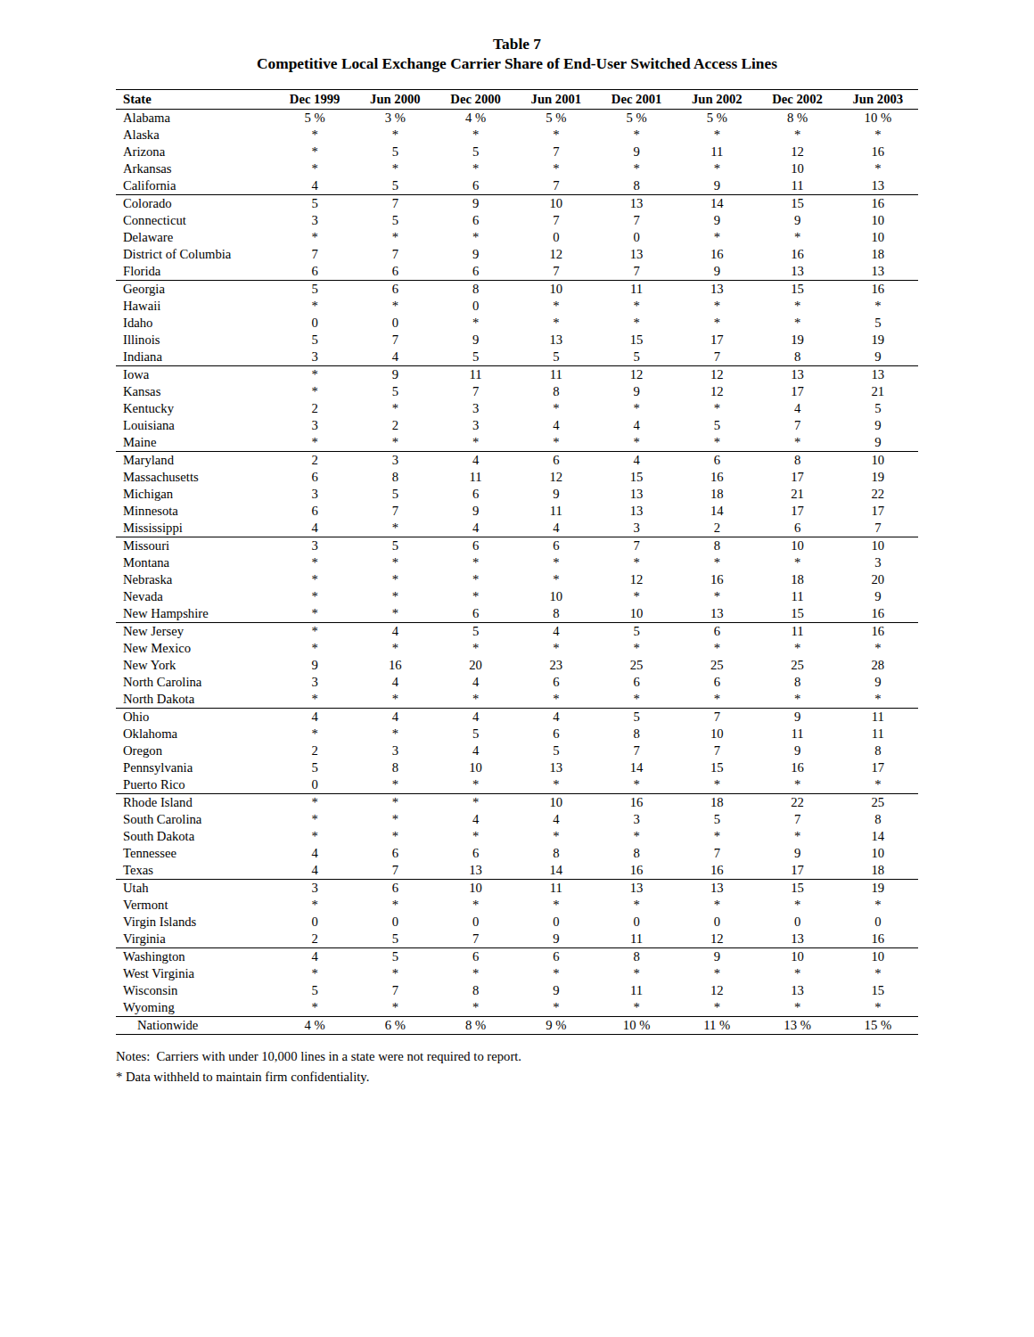Table 7
Competitive Local Exchange Carrier Share of End-User Switched Access Lines
| State | Dec 1999 | Jun 2000 | Dec 2000 | Jun 2001 | Dec 2001 | Jun 2002 | Dec 2002 | Jun 2003 |
| --- | --- | --- | --- | --- | --- | --- | --- | --- |
| Alabama | 5 % | 3 % | 4 % | 5 % | 5 % | 5 % | 8 % | 10 % |
| Alaska | * | * | * | * | * | * | * | * |
| Arizona | * | 5 | 5 | 7 | 9 | 11 | 12 | 16 |
| Arkansas | * | * | * | * | * | * | 10 | * |
| California | 4 | 5 | 6 | 7 | 8 | 9 | 11 | 13 |
| Colorado | 5 | 7 | 9 | 10 | 13 | 14 | 15 | 16 |
| Connecticut | 3 | 5 | 6 | 7 | 7 | 9 | 9 | 10 |
| Delaware | * | * | * | 0 | 0 | * | * | 10 |
| District of Columbia | 7 | 7 | 9 | 12 | 13 | 16 | 16 | 18 |
| Florida | 6 | 6 | 6 | 7 | 7 | 9 | 13 | 13 |
| Georgia | 5 | 6 | 8 | 10 | 11 | 13 | 15 | 16 |
| Hawaii | * | * | 0 | * | * | * | * | * |
| Idaho | 0 | 0 | * | * | * | * | * | 5 |
| Illinois | 5 | 7 | 9 | 13 | 15 | 17 | 19 | 19 |
| Indiana | 3 | 4 | 5 | 5 | 5 | 7 | 8 | 9 |
| Iowa | * | 9 | 11 | 11 | 12 | 12 | 13 | 13 |
| Kansas | * | 5 | 7 | 8 | 9 | 12 | 17 | 21 |
| Kentucky | 2 | * | 3 | * | * | * | 4 | 5 |
| Louisiana | 3 | 2 | 3 | 4 | 4 | 5 | 7 | 9 |
| Maine | * | * | * | * | * | * | * | 9 |
| Maryland | 2 | 3 | 4 | 6 | 4 | 6 | 8 | 10 |
| Massachusetts | 6 | 8 | 11 | 12 | 15 | 16 | 17 | 19 |
| Michigan | 3 | 5 | 6 | 9 | 13 | 18 | 21 | 22 |
| Minnesota | 6 | 7 | 9 | 11 | 13 | 14 | 17 | 17 |
| Mississippi | 4 | * | 4 | 4 | 3 | 2 | 6 | 7 |
| Missouri | 3 | 5 | 6 | 6 | 7 | 8 | 10 | 10 |
| Montana | * | * | * | * | * | * | * | 3 |
| Nebraska | * | * | * | * | 12 | 16 | 18 | 20 |
| Nevada | * | * | * | 10 | * | * | 11 | 9 |
| New Hampshire | * | * | 6 | 8 | 10 | 13 | 15 | 16 |
| New Jersey | * | 4 | 5 | 4 | 5 | 6 | 11 | 16 |
| New Mexico | * | * | * | * | * | * | * | * |
| New York | 9 | 16 | 20 | 23 | 25 | 25 | 25 | 28 |
| North Carolina | 3 | 4 | 4 | 6 | 6 | 6 | 8 | 9 |
| North Dakota | * | * | * | * | * | * | * | * |
| Ohio | 4 | 4 | 4 | 4 | 5 | 7 | 9 | 11 |
| Oklahoma | * | * | 5 | 6 | 8 | 10 | 11 | 11 |
| Oregon | 2 | 3 | 4 | 5 | 7 | 7 | 9 | 8 |
| Pennsylvania | 5 | 8 | 10 | 13 | 14 | 15 | 16 | 17 |
| Puerto Rico | 0 | * | * | * | * | * | * | * |
| Rhode Island | * | * | * | 10 | 16 | 18 | 22 | 25 |
| South Carolina | * | * | 4 | 4 | 3 | 5 | 7 | 8 |
| South Dakota | * | * | * | * | * | * | * | 14 |
| Tennessee | 4 | 6 | 6 | 8 | 8 | 7 | 9 | 10 |
| Texas | 4 | 7 | 13 | 14 | 16 | 16 | 17 | 18 |
| Utah | 3 | 6 | 10 | 11 | 13 | 13 | 15 | 19 |
| Vermont | * | * | * | * | * | * | * | * |
| Virgin Islands | 0 | 0 | 0 | 0 | 0 | 0 | 0 | 0 |
| Virginia | 2 | 5 | 7 | 9 | 11 | 12 | 13 | 16 |
| Washington | 4 | 5 | 6 | 6 | 8 | 9 | 10 | 10 |
| West Virginia | * | * | * | * | * | * | * | * |
| Wisconsin | 5 | 7 | 8 | 9 | 11 | 12 | 13 | 15 |
| Wyoming | * | * | * | * | * | * | * | * |
| Nationwide | 4 % | 6 % | 8 % | 9 % | 10 % | 11 % | 13 % | 15 % |
Notes: Carriers with under 10,000 lines in a state were not required to report.
* Data withheld to maintain firm confidentiality.